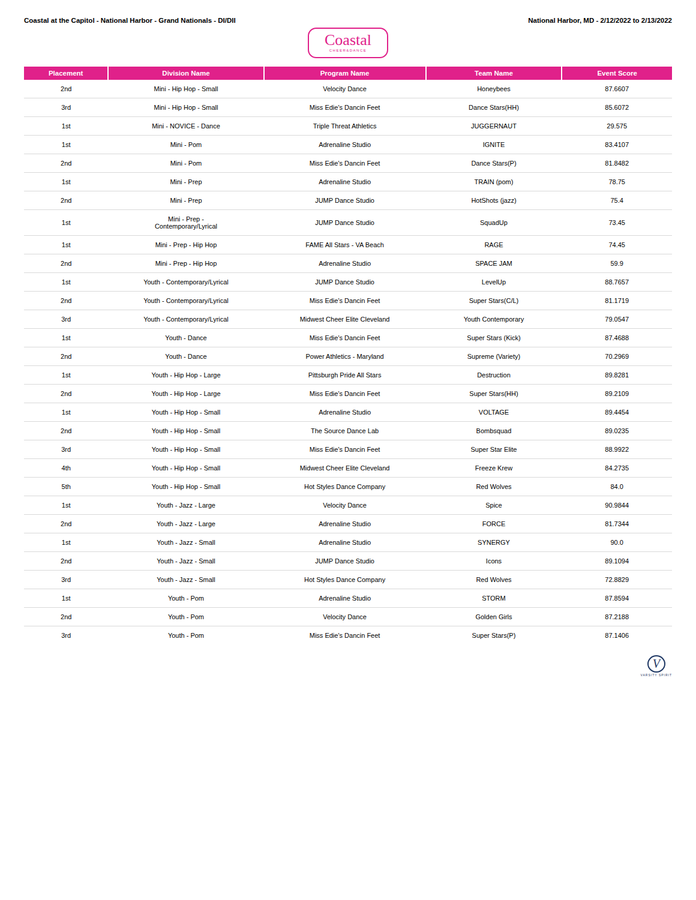Coastal at the Capitol - National Harbor - Grand Nationals - DI/DII
National Harbor, MD - 2/12/2022 to 2/13/2022
Coastal cheer&dance
| Placement | Division Name | Program Name | Team Name | Event Score |
| --- | --- | --- | --- | --- |
| 2nd | Mini - Hip Hop - Small | Velocity Dance | Honeybees | 87.6607 |
| 3rd | Mini - Hip Hop - Small | Miss Edie's Dancin Feet | Dance Stars(HH) | 85.6072 |
| 1st | Mini - NOVICE - Dance | Triple Threat Athletics | JUGGERNAUT | 29.575 |
| 1st | Mini - Pom | Adrenaline Studio | IGNITE | 83.4107 |
| 2nd | Mini - Pom | Miss Edie's Dancin Feet | Dance Stars(P) | 81.8482 |
| 1st | Mini - Prep | Adrenaline Studio | TRAIN (pom) | 78.75 |
| 2nd | Mini - Prep | JUMP Dance Studio | HotShots (jazz) | 75.4 |
| 1st | Mini - Prep - Contemporary/Lyrical | JUMP Dance Studio | SquadUp | 73.45 |
| 1st | Mini - Prep - Hip Hop | FAME All Stars - VA Beach | RAGE | 74.45 |
| 2nd | Mini - Prep - Hip Hop | Adrenaline Studio | SPACE JAM | 59.9 |
| 1st | Youth - Contemporary/Lyrical | JUMP Dance Studio | LevelUp | 88.7657 |
| 2nd | Youth - Contemporary/Lyrical | Miss Edie's Dancin Feet | Super Stars(C/L) | 81.1719 |
| 3rd | Youth - Contemporary/Lyrical | Midwest Cheer Elite Cleveland | Youth Contemporary | 79.0547 |
| 1st | Youth - Dance | Miss Edie's Dancin Feet | Super Stars (Kick) | 87.4688 |
| 2nd | Youth - Dance | Power Athletics - Maryland | Supreme (Variety) | 70.2969 |
| 1st | Youth - Hip Hop - Large | Pittsburgh Pride All Stars | Destruction | 89.8281 |
| 2nd | Youth - Hip Hop - Large | Miss Edie's Dancin Feet | Super Stars(HH) | 89.2109 |
| 1st | Youth - Hip Hop - Small | Adrenaline Studio | VOLTAGE | 89.4454 |
| 2nd | Youth - Hip Hop - Small | The Source Dance Lab | Bombsquad | 89.0235 |
| 3rd | Youth - Hip Hop - Small | Miss Edie's Dancin Feet | Super Star Elite | 88.9922 |
| 4th | Youth - Hip Hop - Small | Midwest Cheer Elite Cleveland | Freeze Krew | 84.2735 |
| 5th | Youth - Hip Hop - Small | Hot Styles Dance Company | Red Wolves | 84.0 |
| 1st | Youth - Jazz - Large | Velocity Dance | Spice | 90.9844 |
| 2nd | Youth - Jazz - Large | Adrenaline Studio | FORCE | 81.7344 |
| 1st | Youth - Jazz - Small | Adrenaline Studio | SYNERGY | 90.0 |
| 2nd | Youth - Jazz - Small | JUMP Dance Studio | Icons | 89.1094 |
| 3rd | Youth - Jazz - Small | Hot Styles Dance Company | Red Wolves | 72.8829 |
| 1st | Youth - Pom | Adrenaline Studio | STORM | 87.8594 |
| 2nd | Youth - Pom | Velocity Dance | Golden Girls | 87.2188 |
| 3rd | Youth - Pom | Miss Edie's Dancin Feet | Super Stars(P) | 87.1406 |
V Varsity Spirit